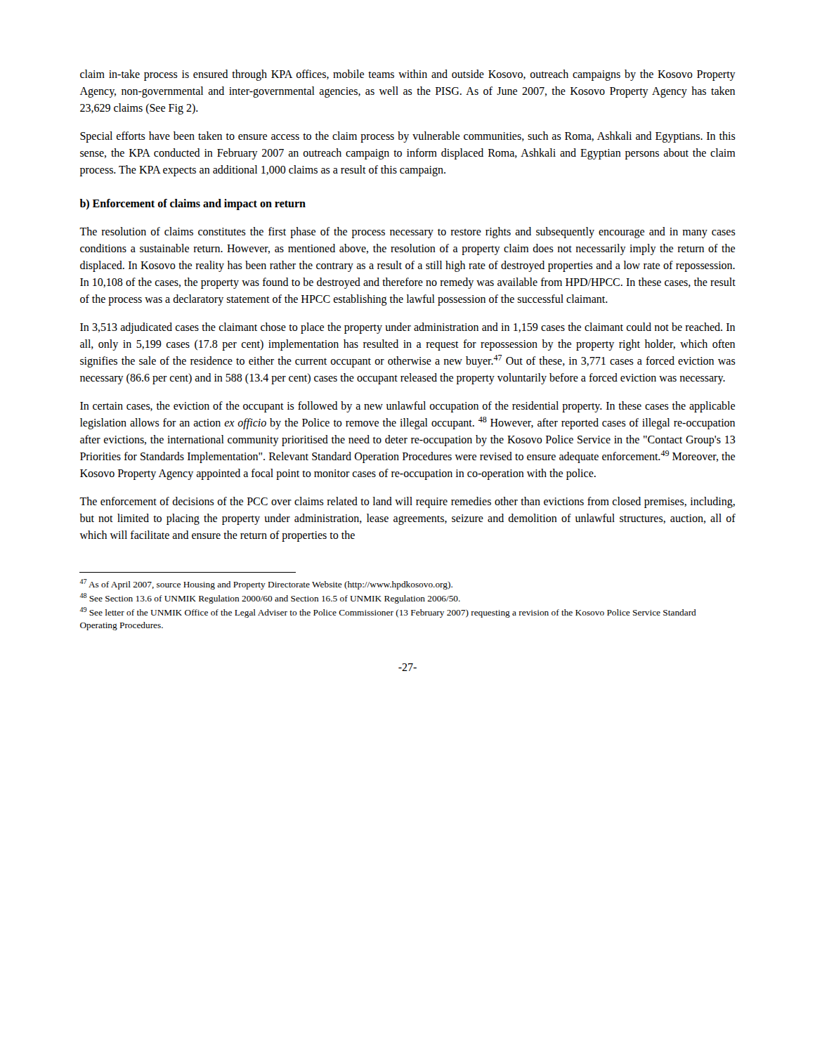claim in-take process is ensured through KPA offices, mobile teams within and outside Kosovo, outreach campaigns by the Kosovo Property Agency, non-governmental and inter-governmental agencies, as well as the PISG. As of June 2007, the Kosovo Property Agency has taken 23,629 claims (See Fig 2).
Special efforts have been taken to ensure access to the claim process by vulnerable communities, such as Roma, Ashkali and Egyptians. In this sense, the KPA conducted in February 2007 an outreach campaign to inform displaced Roma, Ashkali and Egyptian persons about the claim process. The KPA expects an additional 1,000 claims as a result of this campaign.
b) Enforcement of claims and impact on return
The resolution of claims constitutes the first phase of the process necessary to restore rights and subsequently encourage and in many cases conditions a sustainable return. However, as mentioned above, the resolution of a property claim does not necessarily imply the return of the displaced. In Kosovo the reality has been rather the contrary as a result of a still high rate of destroyed properties and a low rate of repossession. In 10,108 of the cases, the property was found to be destroyed and therefore no remedy was available from HPD/HPCC. In these cases, the result of the process was a declaratory statement of the HPCC establishing the lawful possession of the successful claimant.
In 3,513 adjudicated cases the claimant chose to place the property under administration and in 1,159 cases the claimant could not be reached. In all, only in 5,199 cases (17.8 per cent) implementation has resulted in a request for repossession by the property right holder, which often signifies the sale of the residence to either the current occupant or otherwise a new buyer.47 Out of these, in 3,771 cases a forced eviction was necessary (86.6 per cent) and in 588 (13.4 per cent) cases the occupant released the property voluntarily before a forced eviction was necessary.
In certain cases, the eviction of the occupant is followed by a new unlawful occupation of the residential property. In these cases the applicable legislation allows for an action ex officio by the Police to remove the illegal occupant. 48 However, after reported cases of illegal re-occupation after evictions, the international community prioritised the need to deter re-occupation by the Kosovo Police Service in the "Contact Group's 13 Priorities for Standards Implementation". Relevant Standard Operation Procedures were revised to ensure adequate enforcement.49 Moreover, the Kosovo Property Agency appointed a focal point to monitor cases of re-occupation in co-operation with the police.
The enforcement of decisions of the PCC over claims related to land will require remedies other than evictions from closed premises, including, but not limited to placing the property under administration, lease agreements, seizure and demolition of unlawful structures, auction, all of which will facilitate and ensure the return of properties to the
47 As of April 2007, source Housing and Property Directorate Website (http://www.hpdkosovo.org).
48 See Section 13.6 of UNMIK Regulation 2000/60 and Section 16.5 of UNMIK Regulation 2006/50.
49 See letter of the UNMIK Office of the Legal Adviser to the Police Commissioner (13 February 2007) requesting a revision of the Kosovo Police Service Standard Operating Procedures.
-27-